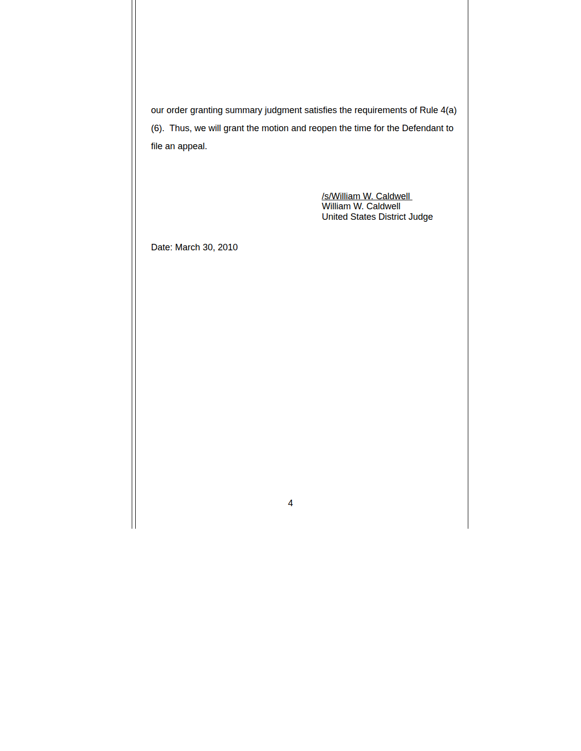our order granting summary judgment satisfies the requirements of Rule 4(a)(6). Thus, we will grant the motion and reopen the time for the Defendant to file an appeal.
/s/William W. Caldwell
William W. Caldwell
United States District Judge
Date: March 30, 2010
4